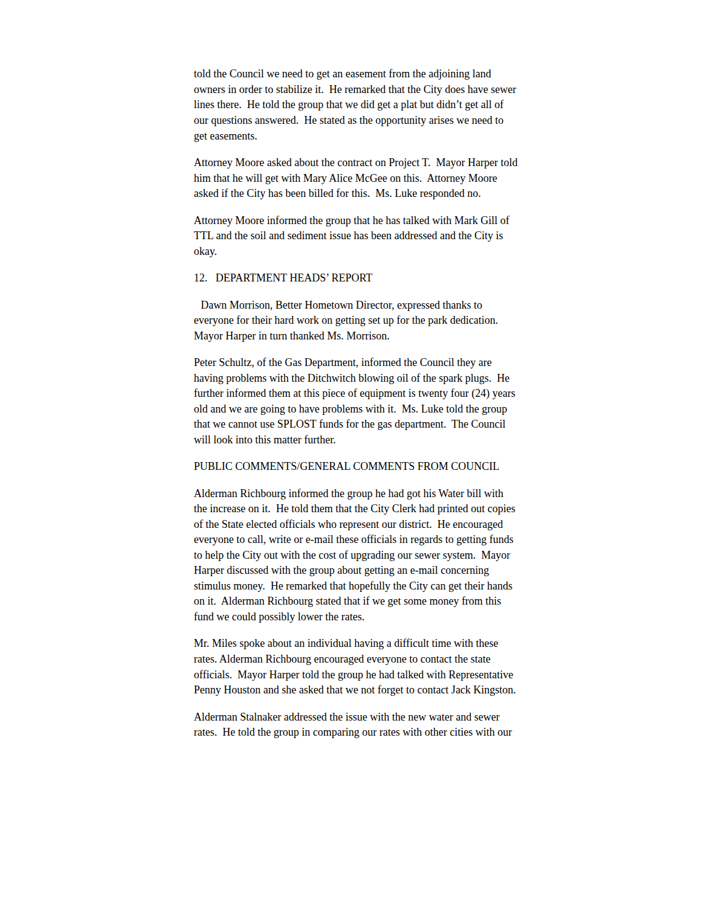told the Council we need to get an easement from the adjoining land owners in order to stabilize it. He remarked that the City does have sewer lines there. He told the group that we did get a plat but didn’t get all of our questions answered. He stated as the opportunity arises we need to get easements.
Attorney Moore asked about the contract on Project T. Mayor Harper told him that he will get with Mary Alice McGee on this. Attorney Moore asked if the City has been billed for this. Ms. Luke responded no.
Attorney Moore informed the group that he has talked with Mark Gill of TTL and the soil and sediment issue has been addressed and the City is okay.
12. DEPARTMENT HEADS’ REPORT
Dawn Morrison, Better Hometown Director, expressed thanks to everyone for their hard work on getting set up for the park dedication. Mayor Harper in turn thanked Ms. Morrison.
Peter Schultz, of the Gas Department, informed the Council they are having problems with the Ditchwitch blowing oil of the spark plugs. He further informed them at this piece of equipment is twenty four (24) years old and we are going to have problems with it. Ms. Luke told the group that we cannot use SPLOST funds for the gas department. The Council will look into this matter further.
PUBLIC COMMENTS/GENERAL COMMENTS FROM COUNCIL
Alderman Richbourg informed the group he had got his Water bill with the increase on it. He told them that the City Clerk had printed out copies of the State elected officials who represent our district. He encouraged everyone to call, write or e-mail these officials in regards to getting funds to help the City out with the cost of upgrading our sewer system. Mayor Harper discussed with the group about getting an e-mail concerning stimulus money. He remarked that hopefully the City can get their hands on it. Alderman Richbourg stated that if we get some money from this fund we could possibly lower the rates.
Mr. Miles spoke about an individual having a difficult time with these rates. Alderman Richbourg encouraged everyone to contact the state officials. Mayor Harper told the group he had talked with Representative Penny Houston and she asked that we not forget to contact Jack Kingston.
Alderman Stalnaker addressed the issue with the new water and sewer rates. He told the group in comparing our rates with other cities with our